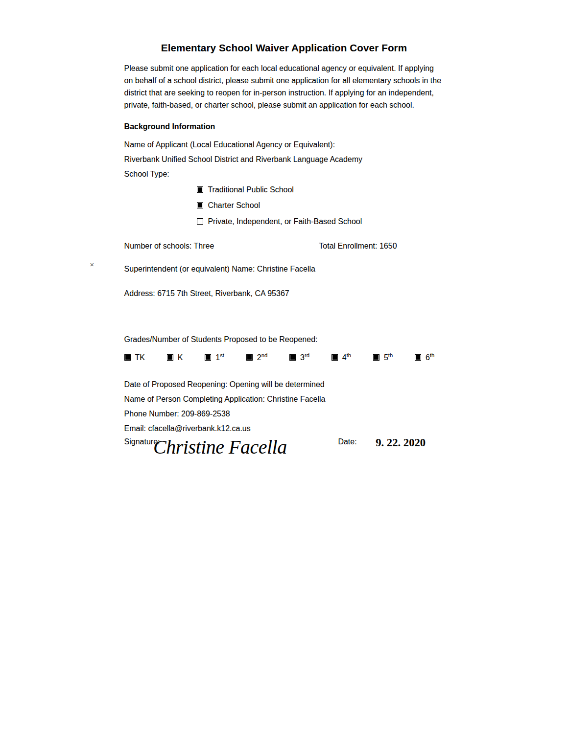×
Elementary School Waiver Application Cover Form
Please submit one application for each local educational agency or equivalent. If applying on behalf of a school district, please submit one application for all elementary schools in the district that are seeking to reopen for in-person instruction. If applying for an independent, private, faith-based, or charter school, please submit an application for each school.
Background Information
Name of Applicant (Local Educational Agency or Equivalent):
Riverbank Unified School District and Riverbank Language Academy
School Type:
Traditional Public School
Charter School
Private, Independent, or Faith-Based School
Number of schools: Three Total Enrollment: 1650
Superintendent (or equivalent) Name: Christine Facella
Address: 6715 7th Street, Riverbank, CA 95367
Grades/Number of Students Proposed to be Reopened:
TK K 1st 2nd 3rd 4th 5th 6th
Date of Proposed Reopening: Opening will be determined
Name of Person Completing Application: Christine Facella
Phone Number: 209-869-2538
Email: cfacella@riverbank.k12.ca.us
Signature: Christine Facella Date: 9. 22. 2020